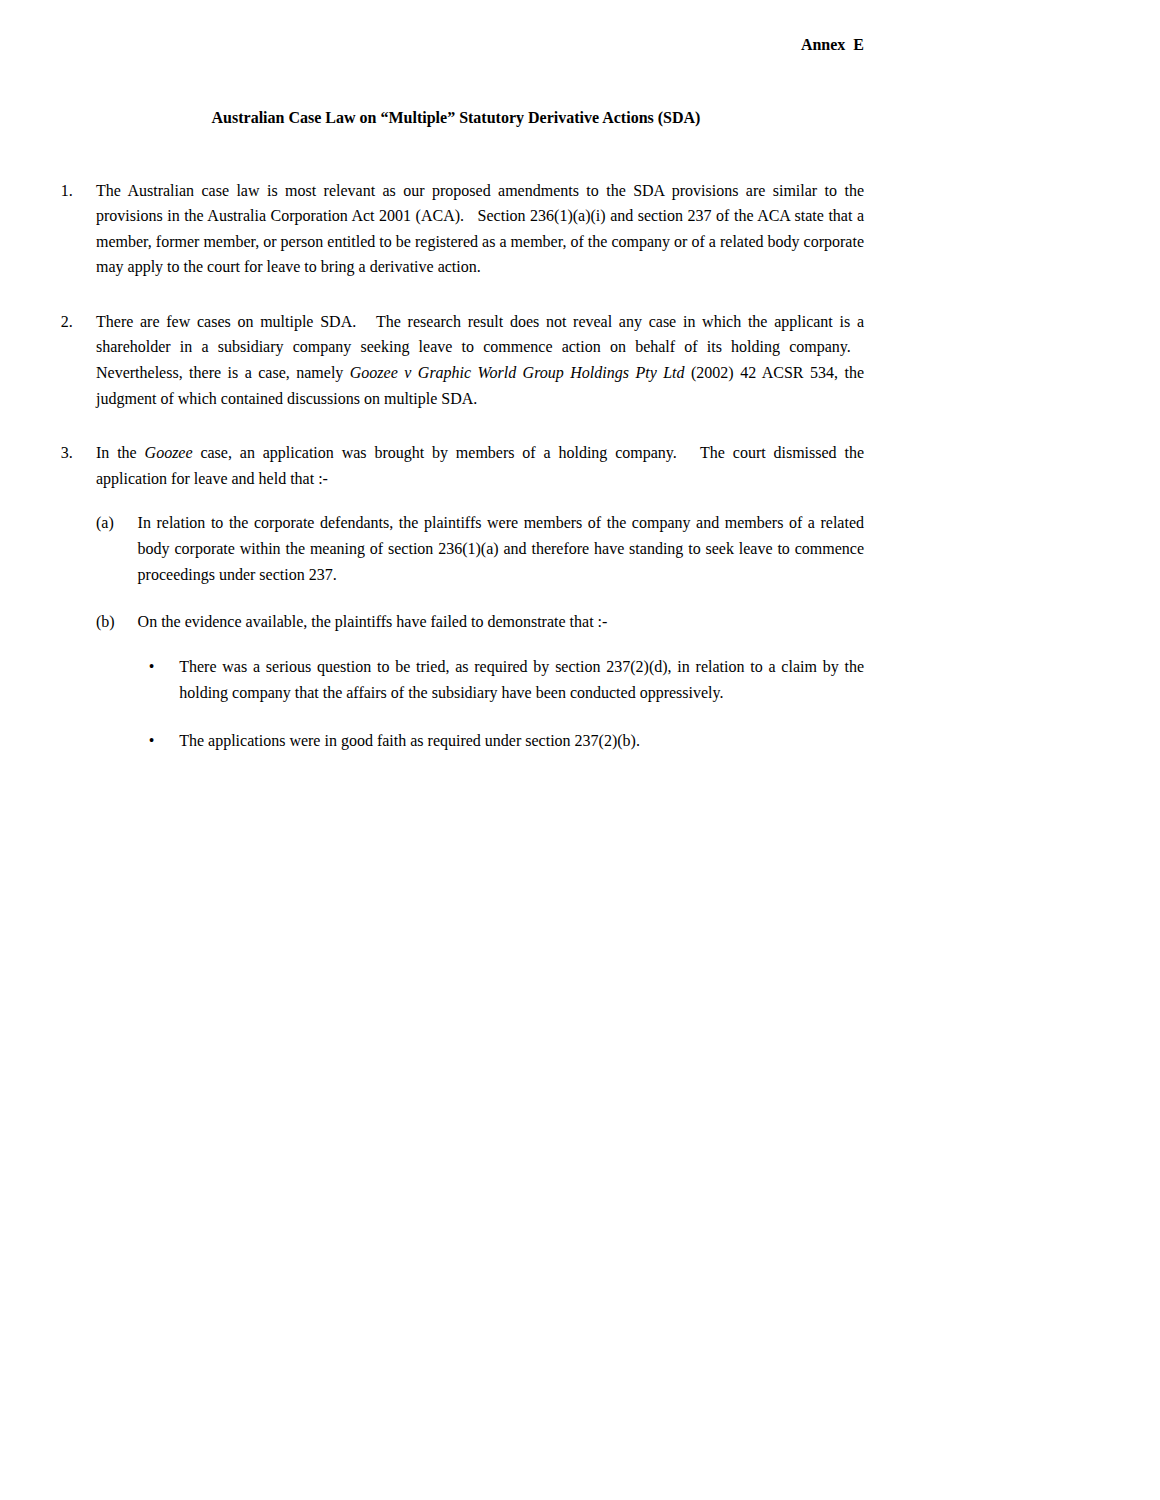Annex E
Australian Case Law on “Multiple” Statutory Derivative Actions (SDA)
The Australian case law is most relevant as our proposed amendments to the SDA provisions are similar to the provisions in the Australia Corporation Act 2001 (ACA). Section 236(1)(a)(i) and section 237 of the ACA state that a member, former member, or person entitled to be registered as a member, of the company or of a related body corporate may apply to the court for leave to bring a derivative action.
There are few cases on multiple SDA. The research result does not reveal any case in which the applicant is a shareholder in a subsidiary company seeking leave to commence action on behalf of its holding company. Nevertheless, there is a case, namely Goozee v Graphic World Group Holdings Pty Ltd (2002) 42 ACSR 534, the judgment of which contained discussions on multiple SDA.
In the Goozee case, an application was brought by members of a holding company. The court dismissed the application for leave and held that :-
In relation to the corporate defendants, the plaintiffs were members of the company and members of a related body corporate within the meaning of section 236(1)(a) and therefore have standing to seek leave to commence proceedings under section 237.
On the evidence available, the plaintiffs have failed to demonstrate that :-
There was a serious question to be tried, as required by section 237(2)(d), in relation to a claim by the holding company that the affairs of the subsidiary have been conducted oppressively.
The applications were in good faith as required under section 237(2)(b).